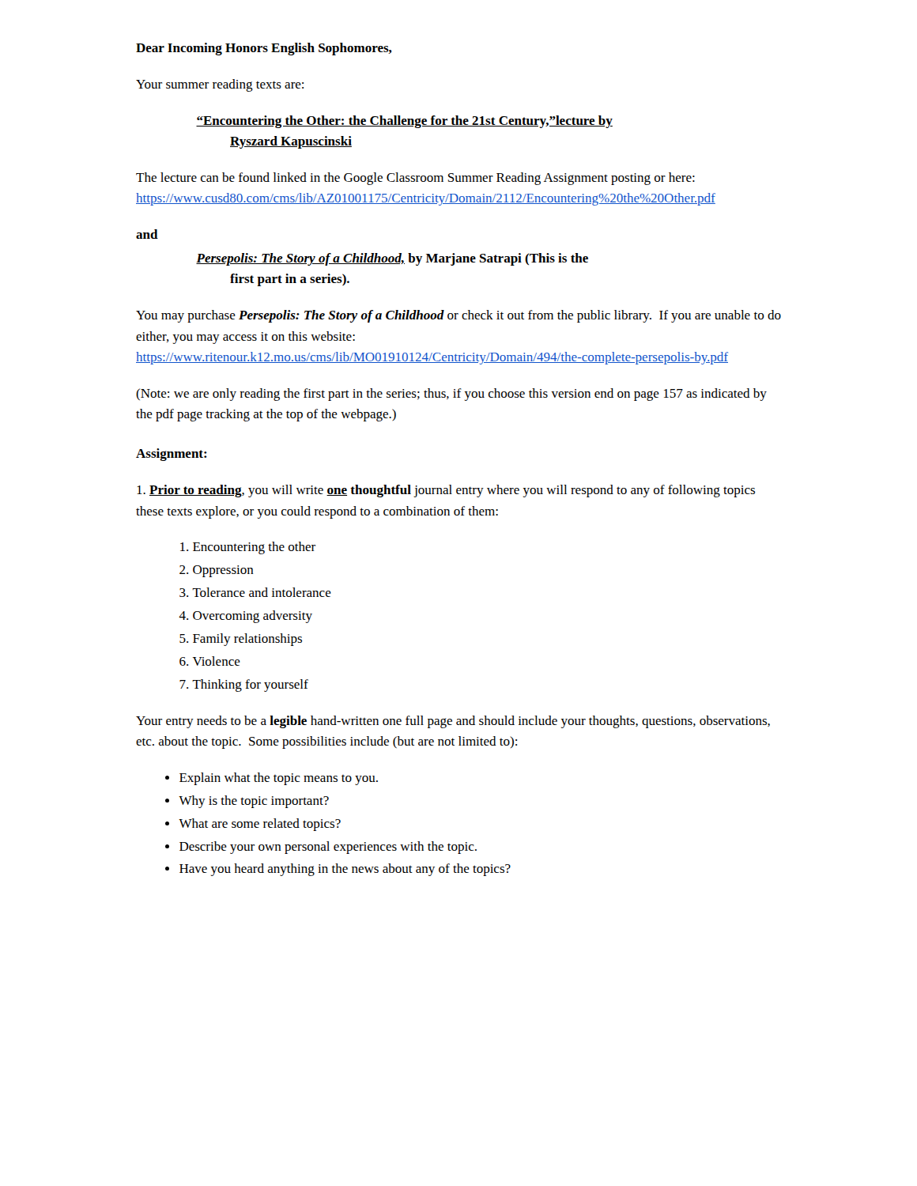Dear Incoming Honors English Sophomores,
Your summer reading texts are:
“Encountering the Other: the Challenge for the 21st Century,”lecture by Ryszard Kapuscinski
The lecture can be found linked in the Google Classroom Summer Reading Assignment posting or here:
https://www.cusd80.com/cms/lib/AZ01001175/Centricity/Domain/2112/Encountering%20the%20Other.pdf
and
Persepolis: The Story of a Childhood, by Marjane Satrapi (This is the first part in a series).
You may purchase Persepolis: The Story of a Childhood or check it out from the public library. If you are unable to do either, you may access it on this website:
https://www.ritenour.k12.mo.us/cms/lib/MO01910124/Centricity/Domain/494/the-complete-persepolis-by.pdf
(Note: we are only reading the first part in the series; thus, if you choose this version end on page 157 as indicated by the pdf page tracking at the top of the webpage.)
Assignment:
1. Prior to reading, you will write one thoughtful journal entry where you will respond to any of following topics these texts explore, or you could respond to a combination of them:
Encountering the other
Oppression
Tolerance and intolerance
Overcoming adversity
Family relationships
Violence
Thinking for yourself
Your entry needs to be a legible hand-written one full page and should include your thoughts, questions, observations, etc. about the topic. Some possibilities include (but are not limited to):
Explain what the topic means to you.
Why is the topic important?
What are some related topics?
Describe your own personal experiences with the topic.
Have you heard anything in the news about any of the topics?